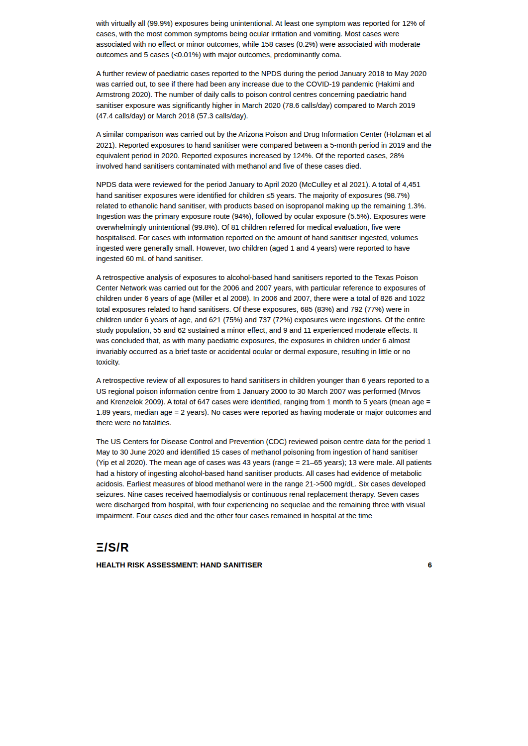with virtually all (99.9%) exposures being unintentional. At least one symptom was reported for 12% of cases, with the most common symptoms being ocular irritation and vomiting. Most cases were associated with no effect or minor outcomes, while 158 cases (0.2%) were associated with moderate outcomes and 5 cases (<0.01%) with major outcomes, predominantly coma.
A further review of paediatric cases reported to the NPDS during the period January 2018 to May 2020 was carried out, to see if there had been any increase due to the COVID-19 pandemic (Hakimi and Armstrong 2020). The number of daily calls to poison control centres concerning paediatric hand sanitiser exposure was significantly higher in March 2020 (78.6 calls/day) compared to March 2019 (47.4 calls/day) or March 2018 (57.3 calls/day).
A similar comparison was carried out by the Arizona Poison and Drug Information Center (Holzman et al 2021). Reported exposures to hand sanitiser were compared between a 5-month period in 2019 and the equivalent period in 2020. Reported exposures increased by 124%. Of the reported cases, 28% involved hand sanitisers contaminated with methanol and five of these cases died.
NPDS data were reviewed for the period January to April 2020 (McCulley et al 2021). A total of 4,451 hand sanitiser exposures were identified for children ≤5 years. The majority of exposures (98.7%) related to ethanolic hand sanitiser, with products based on isopropanol making up the remaining 1.3%. Ingestion was the primary exposure route (94%), followed by ocular exposure (5.5%). Exposures were overwhelmingly unintentional (99.8%). Of 81 children referred for medical evaluation, five were hospitalised. For cases with information reported on the amount of hand sanitiser ingested, volumes ingested were generally small. However, two children (aged 1 and 4 years) were reported to have ingested 60 mL of hand sanitiser.
A retrospective analysis of exposures to alcohol-based hand sanitisers reported to the Texas Poison Center Network was carried out for the 2006 and 2007 years, with particular reference to exposures of children under 6 years of age (Miller et al 2008). In 2006 and 2007, there were a total of 826 and 1022 total exposures related to hand sanitisers. Of these exposures, 685 (83%) and 792 (77%) were in children under 6 years of age, and 621 (75%) and 737 (72%) exposures were ingestions. Of the entire study population, 55 and 62 sustained a minor effect, and 9 and 11 experienced moderate effects. It was concluded that, as with many paediatric exposures, the exposures in children under 6 almost invariably occurred as a brief taste or accidental ocular or dermal exposure, resulting in little or no toxicity.
A retrospective review of all exposures to hand sanitisers in children younger than 6 years reported to a US regional poison information centre from 1 January 2000 to 30 March 2007 was performed (Mrvos and Krenzelok 2009). A total of 647 cases were identified, ranging from 1 month to 5 years (mean age = 1.89 years, median age = 2 years). No cases were reported as having moderate or major outcomes and there were no fatalities.
The US Centers for Disease Control and Prevention (CDC) reviewed poison centre data for the period 1 May to 30 June 2020 and identified 15 cases of methanol poisoning from ingestion of hand sanitiser (Yip et al 2020). The mean age of cases was 43 years (range = 21–65 years); 13 were male. All patients had a history of ingesting alcohol-based hand sanitiser products. All cases had evidence of metabolic acidosis. Earliest measures of blood methanol were in the range 21->500 mg/dL. Six cases developed seizures. Nine cases received haemodialysis or continuous renal replacement therapy. Seven cases were discharged from hospital, with four experiencing no sequelae and the remaining three with visual impairment. Four cases died and the other four cases remained in hospital at the time
Ξ/S/R
Health Risk Assessment: Hand Sanitiser 6